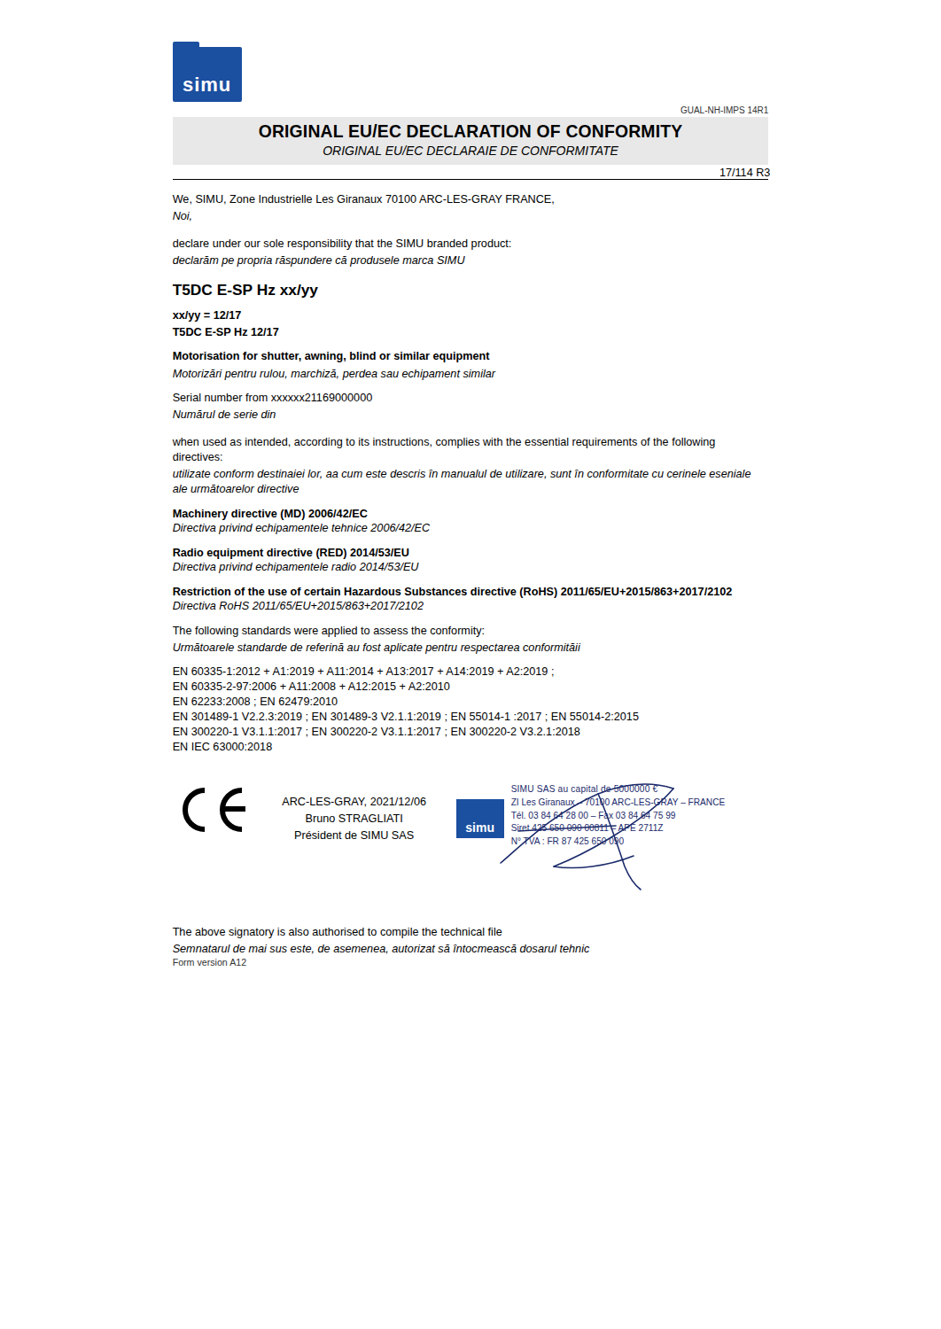simu
GUAL-NH-IMPS 14R1
ORIGINAL EU/EC DECLARATION OF CONFORMITY
ORIGINAL EU/EC DECLARAIE DE CONFORMITATE
17/114 R3
We, SIMU, Zone Industrielle Les Giranaux 70100 ARC-LES-GRAY FRANCE,
Noi,
declare under our sole responsibility that the SIMU branded product:
declarăm pe propria răspundere că produsele marca SIMU
T5DC E-SP Hz xx/yy
xx/yy = 12/17
T5DC E-SP Hz 12/17
Motorisation for shutter, awning, blind or similar equipment
Motorizări pentru rulou, marchiză, perdea sau echipament similar
Serial number from xxxxxx21169000000
Numărul de serie din
when used as intended, according to its instructions, complies with the essential requirements of the following directives:
utilizate conform destinaiei lor, aa cum este descris în manualul de utilizare, sunt în conformitate cu cerinele eseniale ale următoarelor directive
Machinery directive (MD) 2006/42/EC
Directiva privind echipamentele tehnice 2006/42/EC
Radio equipment directive (RED) 2014/53/EU
Directiva privind echipamentele radio 2014/53/EU
Restriction of the use of certain Hazardous Substances directive (RoHS) 2011/65/EU+2015/863+2017/2102
Directiva RoHS 2011/65/EU+2015/863+2017/2102
The following standards were applied to assess the conformity:
Următoarele standarde de referină au fost aplicate pentru respectarea conformităii
EN 60335‑1:2012 + A1:2019 + A11:2014 + A13:2017 + A14:2019 + A2:2019 ;
EN 60335‑2‑97:2006 + A11:2008 + A12:2015 + A2:2010
EN 62233:2008 ; EN 62479:2010
EN 301489‑1 V2.2.3:2019 ; EN 301489‑3 V2.1.1:2019 ; EN 55014‑1 :2017 ; EN 55014‑2:2015
EN 300220‑1 V3.1.1:2017 ; EN 300220‑2 V3.1.1:2017 ; EN 300220‑2 V3.2.1:2018
EN IEC 63000:2018
ARC-LES-GRAY, 2021/12/06
Bruno STRAGLIATI
Président de SIMU SAS
simu
SIMU SAS au capital de 5000000 €
ZI Les Giranaux – 70100 ARC-LES-GRAY – FRANCE
Tél. 03 84 64 28 00 – Fax 03 84 64 75 99
Siret 425 650 090 00811 – APE 2711Z
N° TVA : FR 87 425 650 090
The above signatory is also authorised to compile the technical file
Semnatarul de mai sus este, de asemenea, autorizat să întocmească dosarul tehnic
Form version A12